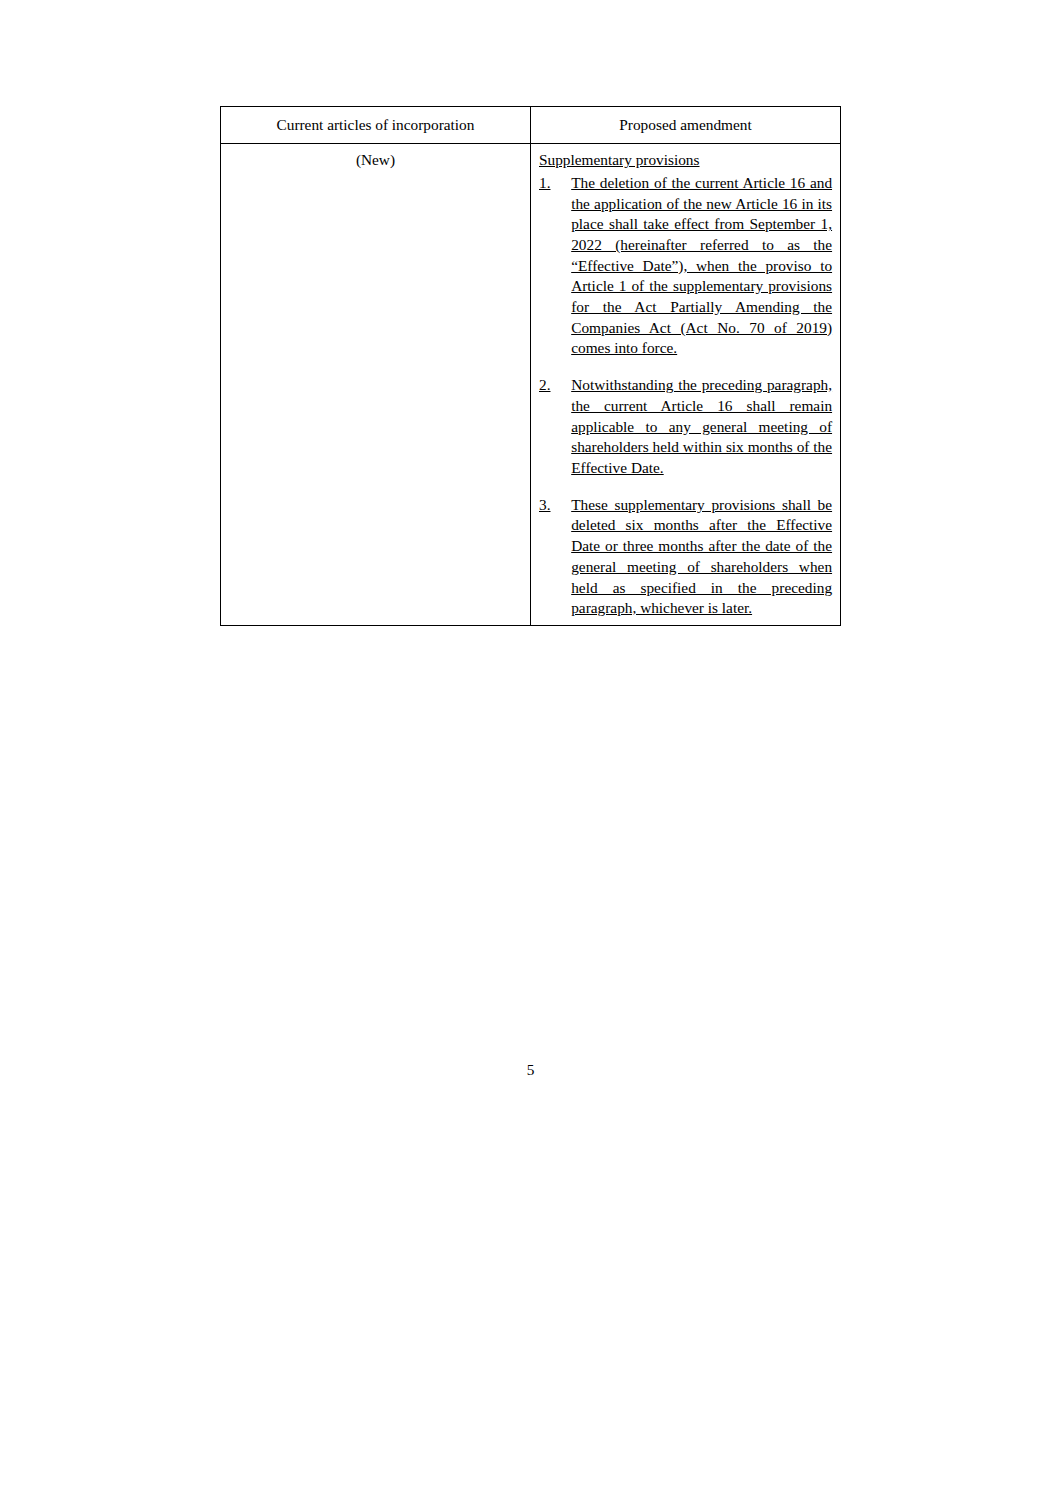| Current articles of incorporation | Proposed amendment |
| --- | --- |
| (New) | Supplementary provisions 1. The deletion of the current Article 16 and the application of the new Article 16 in its place shall take effect from September 1, 2022 (hereinafter referred to as the “Effective Date”), when the proviso to Article 1 of the supplementary provisions for the Act Partially Amending the Companies Act (Act No. 70 of 2019) comes into force. 2. Notwithstanding the preceding paragraph, the current Article 16 shall remain applicable to any general meeting of shareholders held within six months of the Effective Date. 3. These supplementary provisions shall be deleted six months after the Effective Date or three months after the date of the general meeting of shareholders when held as specified in the preceding paragraph, whichever is later. |
5